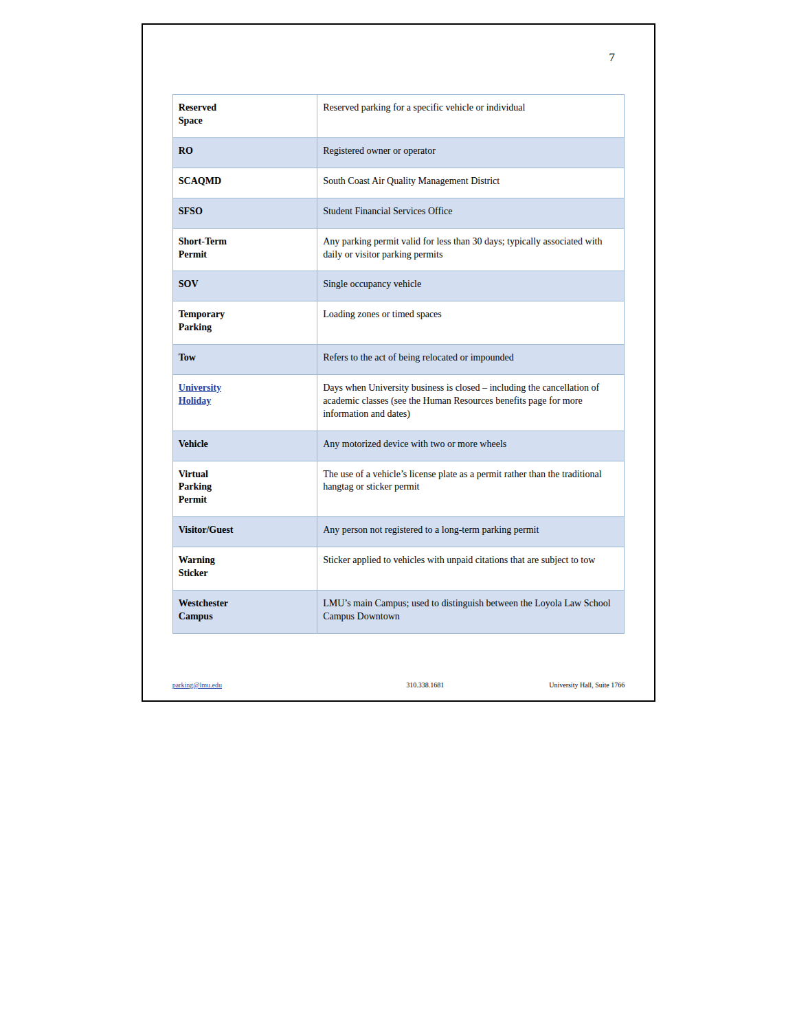7
| Reserved Space | Reserved parking for a specific vehicle or individual |
| RO | Registered owner or operator |
| SCAQMD | South Coast Air Quality Management District |
| SFSO | Student Financial Services Office |
| Short-Term Permit | Any parking permit valid for less than 30 days; typically associated with daily or visitor parking permits |
| SOV | Single occupancy vehicle |
| Temporary Parking | Loading zones or timed spaces |
| Tow | Refers to the act of being relocated or impounded |
| University Holiday | Days when University business is closed – including the cancellation of academic classes (see the Human Resources benefits page for more information and dates) |
| Vehicle | Any motorized device with two or more wheels |
| Virtual Parking Permit | The use of a vehicle’s license plate as a permit rather than the traditional hangtag or sticker permit |
| Visitor/Guest | Any person not registered to a long-term parking permit |
| Warning Sticker | Sticker applied to vehicles with unpaid citations that are subject to tow |
| Westchester Campus | LMU’s main Campus; used to distinguish between the Loyola Law School Campus Downtown |
parking@lmu.edu
310.338.1681
University Hall, Suite 1766